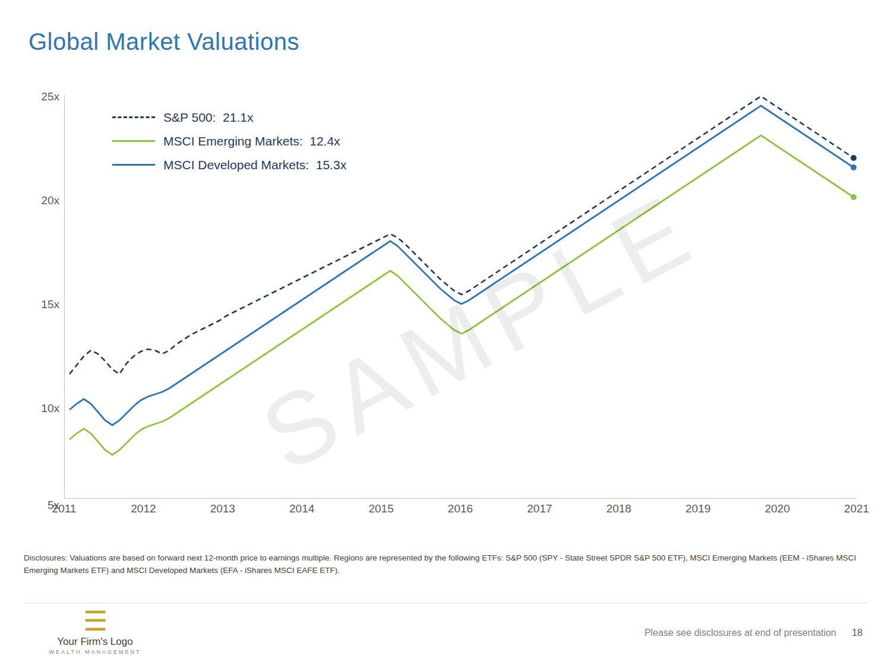Global Market Valuations
25x
20x
15x
10x
5x
S&P 500: 21.1x
MSCI Emerging Markets: 12.4x
MSCI Developed Markets: 15.3x
SAMPLE
2011 2012 2013 2014 2015 2016 2017 2018 2019 2020 2021
Disclosures: Valuations are based on forward next 12-month price to earnings multiple. Regions are represented by the following ETFs: S&P 500 (SPY - State Street SPDR S&P 500 ETF), MSCI Emerging Markets (EEM - iShares MSCI Emerging Markets ETF) and MSCI Developed Markets (EFA - iShares MSCI EAFE ETF).
☰
Your Firm's Logo
WEALTH MANAGEMENT
Please see disclosures at end of presentation 18